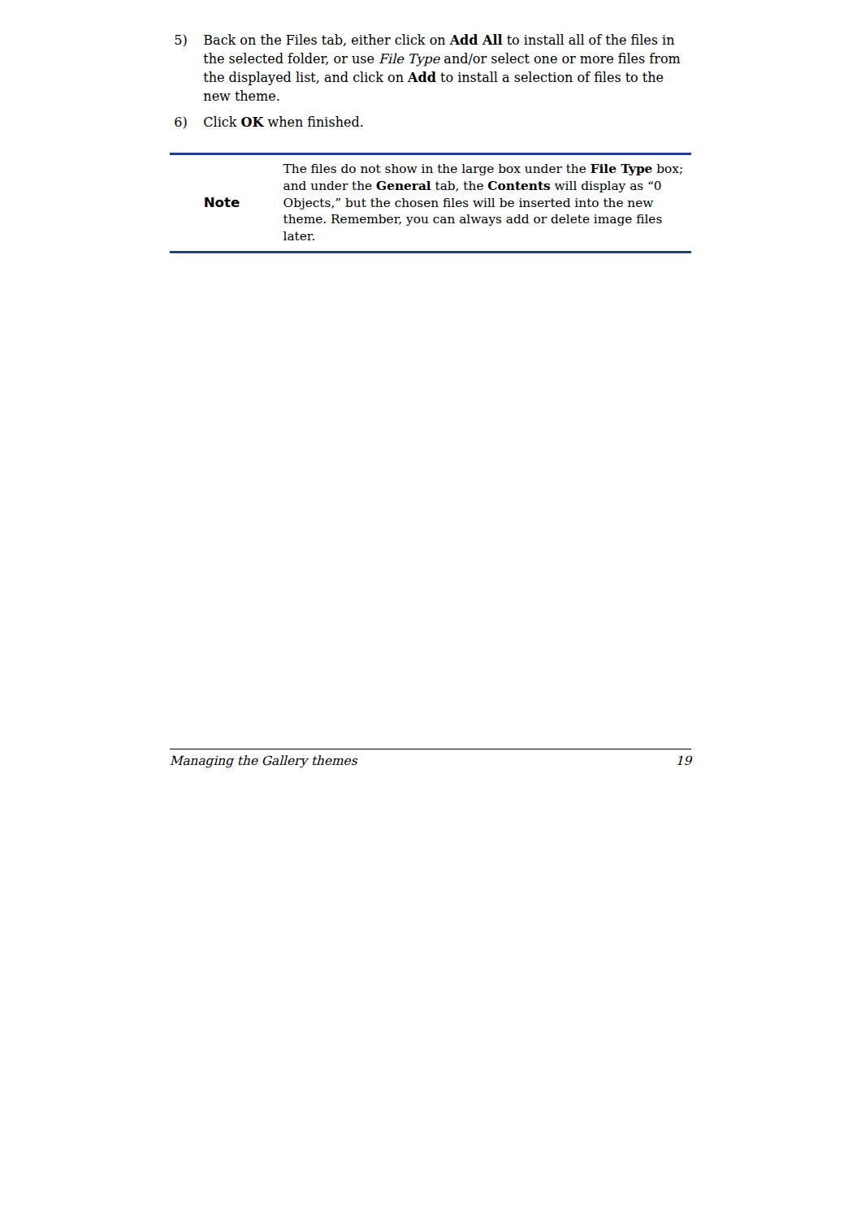5) Back on the Files tab, either click on Add All to install all of the files in the selected folder, or use File Type and/or select one or more files from the displayed list, and click on Add to install a selection of files to the new theme.
6) Click OK when finished.
Note
The files do not show in the large box under the File Type box; and under the General tab, the Contents will display as “0 Objects,” but the chosen files will be inserted into the new theme. Remember, you can always add or delete image files later.
Managing the Gallery themes 19